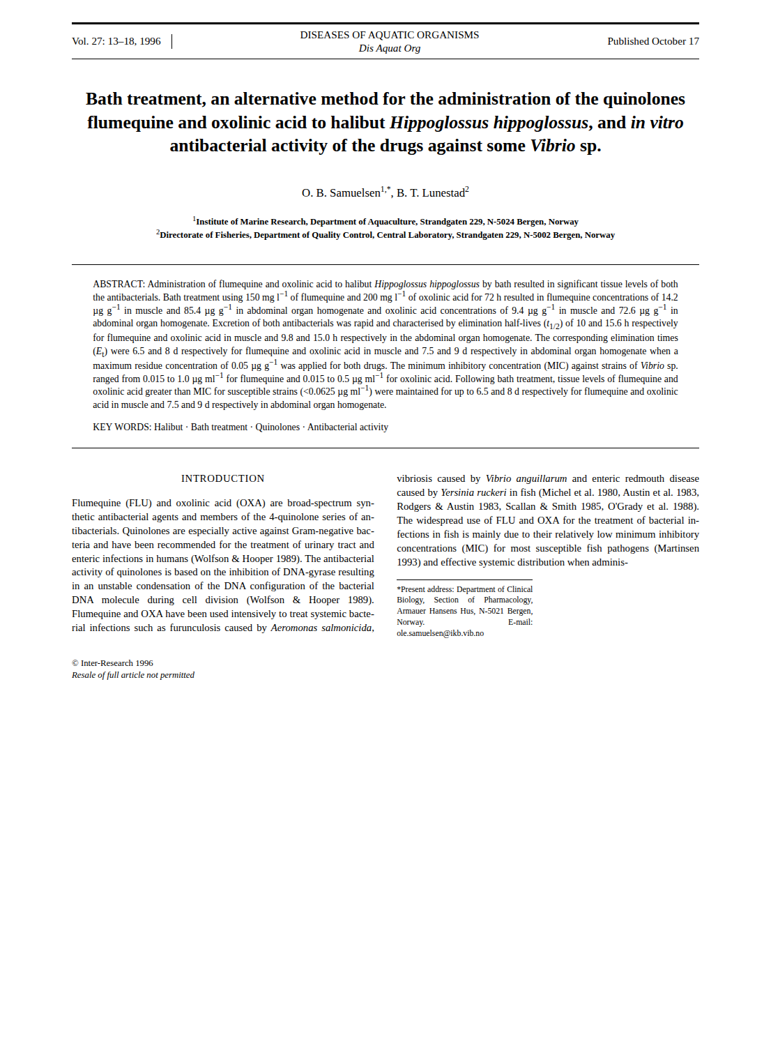Vol. 27: 13–18, 1996
DISEASES OF AQUATIC ORGANISMS
Dis Aquat Org
Published October 17
Bath treatment, an alternative method for the administration of the quinolones flumequine and oxolinic acid to halibut Hippoglossus hippoglossus, and in vitro antibacterial activity of the drugs against some Vibrio sp.
O. B. Samuelsen1,*, B. T. Lunestad2
1Institute of Marine Research, Department of Aquaculture, Strandgaten 229, N-5024 Bergen, Norway
2Directorate of Fisheries, Department of Quality Control, Central Laboratory, Strandgaten 229, N-5002 Bergen, Norway
ABSTRACT: Administration of flumequine and oxolinic acid to halibut Hippoglossus hippoglossus by bath resulted in significant tissue levels of both the antibacterials. Bath treatment using 150 mg l−1 of flumequine and 200 mg l−1 of oxolinic acid for 72 h resulted in flumequine concentrations of 14.2 µg g−1 in muscle and 85.4 µg g−1 in abdominal organ homogenate and oxolinic acid concentrations of 9.4 µg g−1 in muscle and 72.6 µg g−1 in abdominal organ homogenate. Excretion of both antibacterials was rapid and characterised by elimination half-lives (t1/2) of 10 and 15.6 h respectively for flumequine and oxolinic acid in muscle and 9.8 and 15.0 h respectively in the abdominal organ homogenate. The corresponding elimination times (Et) were 6.5 and 8 d respectively for flumequine and oxolinic acid in muscle and 7.5 and 9 d respectively in abdominal organ homogenate when a maximum residue concentration of 0.05 µg g−1 was applied for both drugs. The minimum inhibitory concentration (MIC) against strains of Vibrio sp. ranged from 0.015 to 1.0 µg ml−1 for flumequine and 0.015 to 0.5 µg ml−1 for oxolinic acid. Following bath treatment, tissue levels of flumequine and oxolinic acid greater than MIC for susceptible strains (<0.0625 µg ml−1) were maintained for up to 6.5 and 8 d respectively for flumequine and oxolinic acid in muscle and 7.5 and 9 d respectively in abdominal organ homogenate.
KEY WORDS: Halibut · Bath treatment · Quinolones · Antibacterial activity
INTRODUCTION
Flumequine (FLU) and oxolinic acid (OXA) are broad-spectrum synthetic antibacterial agents and members of the 4-quinolone series of antibacterials. Quinolones are especially active against Gram-negative bacteria and have been recommended for the treatment of urinary tract and enteric infections in humans (Wolfson & Hooper 1989). The antibacterial activity of quinolones is based on the inhibition of DNA-gyrase resulting in an unstable condensation of the DNA configuration of the bacterial DNA molecule during cell division (Wolfson & Hooper 1989). Flumequine and OXA have been used intensively to treat systemic bacterial infections such as furunculosis caused by Aeromonas salmonicida, vibriosis caused by Vibrio anguillarum and enteric redmouth disease caused by Yersinia ruckeri in fish (Michel et al. 1980, Austin et al. 1983, Rodgers & Austin 1983, Scallan & Smith 1985, O'Grady et al. 1988). The widespread use of FLU and OXA for the treatment of bacterial infections in fish is mainly due to their relatively low minimum inhibitory concentrations (MIC) for most susceptible fish pathogens (Martinsen 1993) and effective systemic distribution when adminis-
*Present address: Department of Clinical Biology, Section of Pharmacology, Armauer Hansens Hus, N-5021 Bergen, Norway. E-mail: ole.samuelsen@ikb.vib.no
© Inter-Research 1996
Resale of full article not permitted